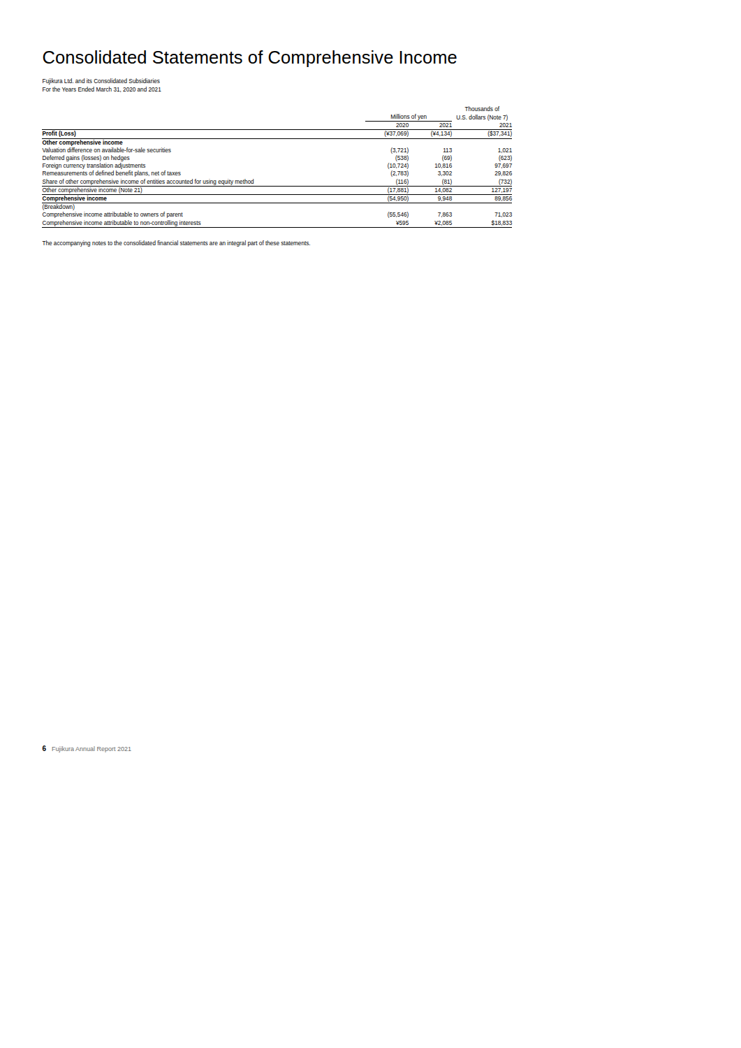Consolidated Statements of Comprehensive Income
Fujikura Ltd. and its Consolidated Subsidiaries
For the Years Ended March 31, 2020 and 2021
| | | Thousands of |
| | Millions of yen | U.S. dollars (Note 7) |
| | 2020 | 2021 | 2021 |
| Profit (Loss) | (¥37,069) | (¥4,134) | ($37,341) |
| Other comprehensive income | | | |
| Valuation difference on available-for-sale securities | (3,721) | 113 | 1,021 |
| Deferred gains (losses) on hedges | (538) | (69) | (623) |
| Foreign currency translation adjustments | (10,724) | 10,816 | 97,697 |
| Remeasurements of defined benefit plans, net of taxes | (2,783) | 3,302 | 29,826 |
| Share of other comprehensive income of entities accounted for using equity method | (116) | (81) | (732) |
| Other comprehensive income (Note 21) | (17,881) | 14,082 | 127,197 |
| Comprehensive income | (54,950) | 9,948 | 89,856 |
| (Breakdown) | | | |
| Comprehensive income attributable to owners of parent | (55,546) | 7,863 | 71,023 |
| Comprehensive income attributable to non-controlling interests | ¥595 | ¥2,085 | $18,833 |
The accompanying notes to the consolidated financial statements are an integral part of these statements.
6 Fujikura Annual Report 2021